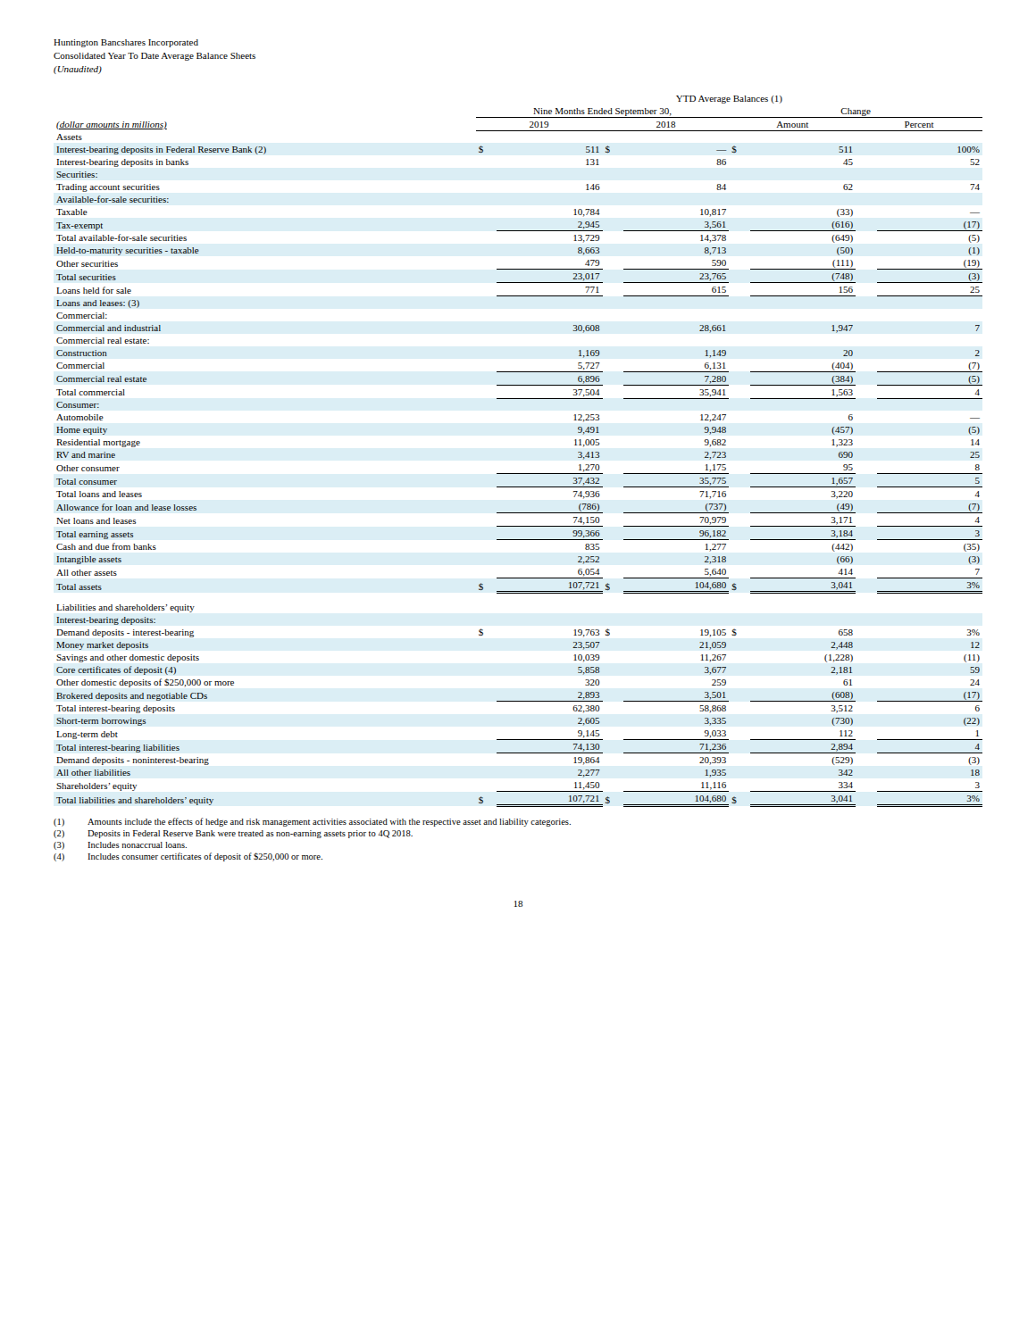Huntington Bancshares Incorporated
Consolidated Year To Date Average Balance Sheets
(Unaudited)
| | YTD Average Balances (1) |
| | Nine Months Ended September 30, | Change |
| (dollar amounts in millions) | 2019 | 2018 | Amount | Percent |
| Assets | |
| Interest-bearing deposits in Federal Reserve Bank (2) | $ | 511 | $ | — | $ | 511 | | 100% |
| Interest-bearing deposits in banks | | 131 | | 86 | | 45 | | 52 |
| Securities: | |
| Trading account securities | | 146 | | 84 | | 62 | | 74 |
| Available-for-sale securities: | |
| Taxable | | 10,784 | | 10,817 | | (33) | | — |
| Tax-exempt | | 2,945 | | 3,561 | | (616) | | (17) |
| Total available-for-sale securities | | 13,729 | | 14,378 | | (649) | | (5) |
| Held-to-maturity securities - taxable | | 8,663 | | 8,713 | | (50) | | (1) |
| Other securities | | 479 | | 590 | | (111) | | (19) |
| Total securities | | 23,017 | | 23,765 | | (748) | | (3) |
| Loans held for sale | | 771 | | 615 | | 156 | | 25 |
| Loans and leases: (3) | |
| Commercial: | |
| Commercial and industrial | | 30,608 | | 28,661 | | 1,947 | | 7 |
| Commercial real estate: | |
| Construction | | 1,169 | | 1,149 | | 20 | | 2 |
| Commercial | | 5,727 | | 6,131 | | (404) | | (7) |
| Commercial real estate | | 6,896 | | 7,280 | | (384) | | (5) |
| Total commercial | | 37,504 | | 35,941 | | 1,563 | | 4 |
| Consumer: | |
| Automobile | | 12,253 | | 12,247 | | 6 | | — |
| Home equity | | 9,491 | | 9,948 | | (457) | | (5) |
| Residential mortgage | | 11,005 | | 9,682 | | 1,323 | | 14 |
| RV and marine | | 3,413 | | 2,723 | | 690 | | 25 |
| Other consumer | | 1,270 | | 1,175 | | 95 | | 8 |
| Total consumer | | 37,432 | | 35,775 | | 1,657 | | 5 |
| Total loans and leases | | 74,936 | | 71,716 | | 3,220 | | 4 |
| Allowance for loan and lease losses | | (786) | | (737) | | (49) | | (7) |
| Net loans and leases | | 74,150 | | 70,979 | | 3,171 | | 4 |
| Total earning assets | | 99,366 | | 96,182 | | 3,184 | | 3 |
| Cash and due from banks | | 835 | | 1,277 | | (442) | | (35) |
| Intangible assets | | 2,252 | | 2,318 | | (66) | | (3) |
| All other assets | | 6,054 | | 5,640 | | 414 | | 7 |
| Total assets | $ | 107,721 | $ | 104,680 | $ | 3,041 | | 3% |
| Liabilities and shareholders’ equity | |
| Interest-bearing deposits: | |
| Demand deposits - interest-bearing | $ | 19,763 | $ | 19,105 | $ | 658 | | 3% |
| Money market deposits | | 23,507 | | 21,059 | | 2,448 | | 12 |
| Savings and other domestic deposits | | 10,039 | | 11,267 | | (1,228) | | (11) |
| Core certificates of deposit (4) | | 5,858 | | 3,677 | | 2,181 | | 59 |
| Other domestic deposits of $250,000 or more | | 320 | | 259 | | 61 | | 24 |
| Brokered deposits and negotiable CDs | | 2,893 | | 3,501 | | (608) | | (17) |
| Total interest-bearing deposits | | 62,380 | | 58,868 | | 3,512 | | 6 |
| Short-term borrowings | | 2,605 | | 3,335 | | (730) | | (22) |
| Long-term debt | | 9,145 | | 9,033 | | 112 | | 1 |
| Total interest-bearing liabilities | | 74,130 | | 71,236 | | 2,894 | | 4 |
| Demand deposits - noninterest-bearing | | 19,864 | | 20,393 | | (529) | | (3) |
| All other liabilities | | 2,277 | | 1,935 | | 342 | | 18 |
| Shareholders’ equity | | 11,450 | | 11,116 | | 334 | | 3 |
| Total liabilities and shareholders’ equity | $ | 107,721 | $ | 104,680 | $ | 3,041 | | 3% |
| (1) | Amounts include the effects of hedge and risk management activities associated with the respective asset and liability categories. |
| (2) | Deposits in Federal Reserve Bank were treated as non-earning assets prior to 4Q 2018. |
| (3) | Includes nonaccrual loans. |
| (4) | Includes consumer certificates of deposit of $250,000 or more. |
18